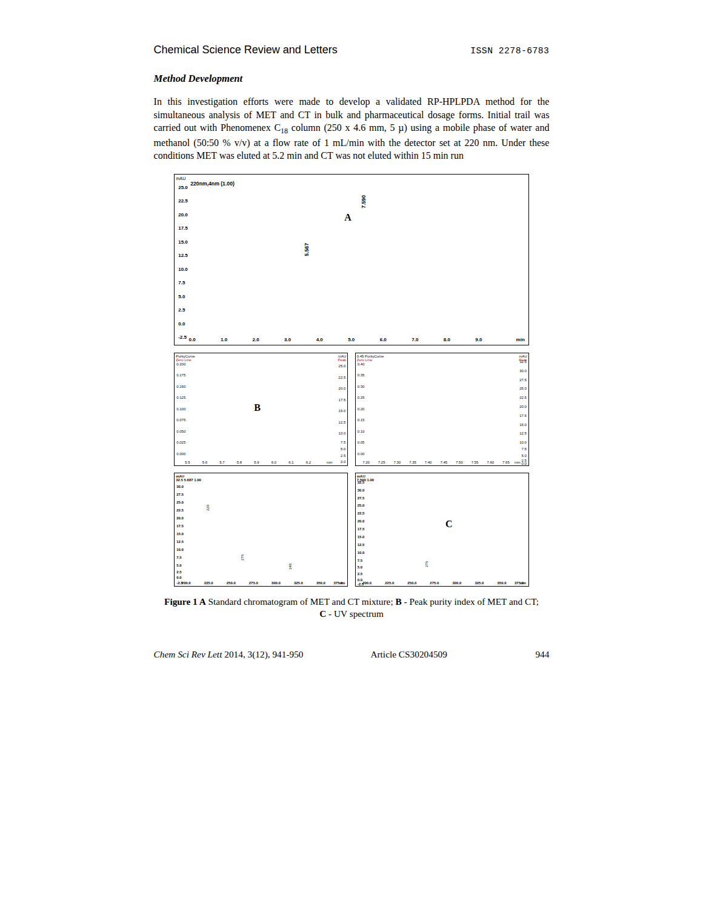Chemical Science Review and Letters
ISSN 2278-6783
Method Development
In this investigation efforts were made to develop a validated RP-HPLPDA method for the simultaneous analysis of MET and CT in bulk and pharmaceutical dosage forms. Initial trail was carried out with Phenomenex C18 column (250 x 4.6 mm, 5 µ) using a mobile phase of water and methanol (50:50 % v/v) at a flow rate of 1 mL/min with the detector set at 220 nm. Under these conditions MET was eluted at 5.2 min and CT was not eluted within 15 min run
mAU
220nm,4nm (1.00)
A
25.0
22.5
20.0
17.5
15.0
12.5
10.0
7.5
5.0
2.5
0.0
-2.5
7.590
5.567
0.0
1.0
2.0
3.0
4.0
5.0
6.0
7.0
8.0
9.0
min
PurityCurve
Zero Line
mAU
Peak
B
0.200
0.175
0.150
0.125
0.100
0.075
0.050
0.025
0.000
25.0
22.5
20.0
17.5
15.0
12.5
10.0
7.5
5.0
2.5
0.0
5.5
5.6
5.7
5.8
5.9
6.0
6.1
6.2
min
0.45 PurityCurve
Zero Line
mAU
Peak
0.40
0.35
0.30
0.25
0.20
0.15
0.10
0.05
0.00
32.5
30.0
27.5
25.0
22.5
20.0
17.5
15.0
12.5
10.0
7.5
5.0
2.5
0.0
7.20
7.25
7.30
7.35
7.40
7.45
7.50
7.55
7.60
7.65
min
mAU
32.5 5.687 1.00
30.0
27.5
25.0
22.5
20.0
17.5
15.0
12.5
10.0
7.5
5.0
2.5
0.0
-2.5
220
276
348
200.0
225.0
250.0
275.0
300.0
325.0
350.0
375.0
nm
mAU
7.590 1.00
C
32.5
30.0
27.5
25.0
22.5
20.0
17.5
15.0
12.5
10.0
7.5
5.0
2.5
0.0
-2.5
276
200.0
225.0
250.0
275.0
300.0
325.0
350.0
375.0
nm
Figure 1 A Standard chromatogram of MET and CT mixture; B - Peak purity index of MET and CT;
C - UV spectrum
Chem Sci Rev Lett 2014, 3(12), 941-950
Article CS30204509
944